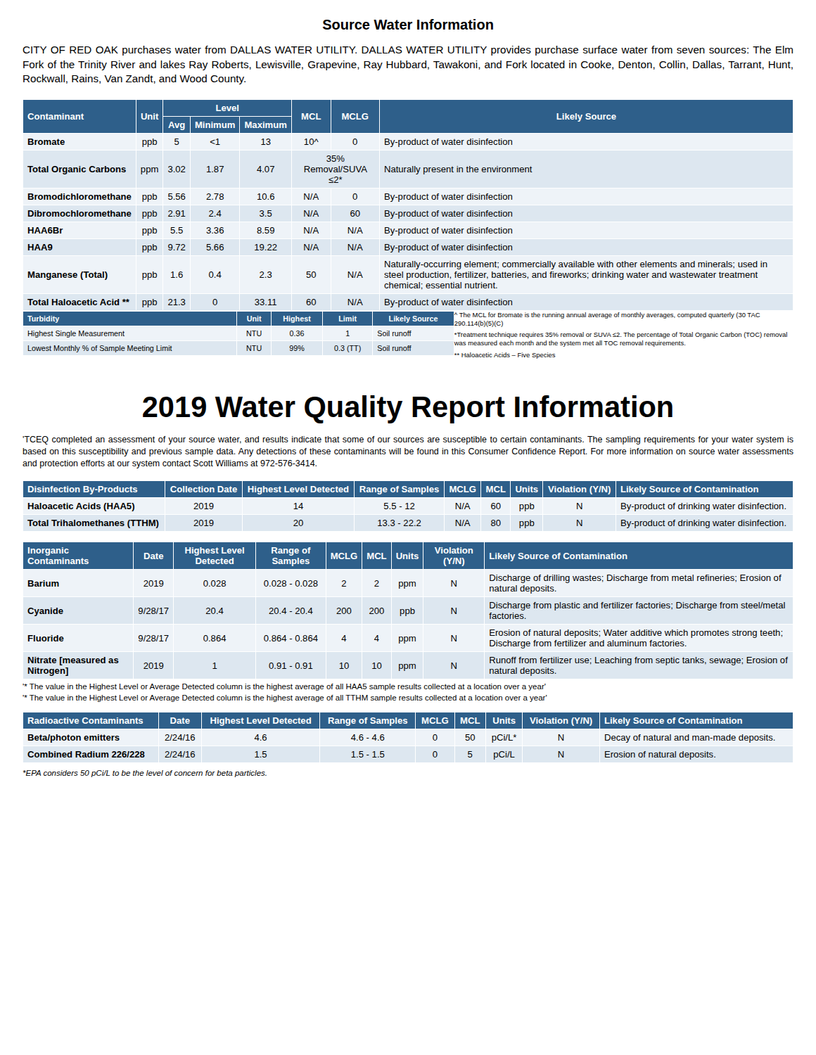Source Water Information
CITY OF RED OAK purchases water from DALLAS WATER UTILITY. DALLAS WATER UTILITY provides purchase surface water from seven sources: The Elm Fork of the Trinity River and lakes Ray Roberts, Lewisville, Grapevine, Ray Hubbard, Tawakoni, and Fork located in Cooke, Denton, Collin, Dallas, Tarrant, Hunt, Rockwall, Rains, Van Zandt, and Wood County.
| Contaminant | Unit | Level | MCL | MCLG | Likely Source |
| --- | --- | --- | --- | --- | --- |
| Avg | Minimum | Maximum |
| Bromate | ppb | 5 | <1 | 13 | 10^ | 0 | By-product of water disinfection |
| Total Organic Carbons | ppm | 3.02 | 1.87 | 4.07 | 35% Removal/SUVA ≤2* | Naturally present in the environment |
| Bromodichloromethane | ppb | 5.56 | 2.78 | 10.6 | N/A | 0 | By-product of water disinfection |
| Dibromochloromethane | ppb | 2.91 | 2.4 | 3.5 | N/A | 60 | By-product of water disinfection |
| HAA6Br | ppb | 5.5 | 3.36 | 8.59 | N/A | N/A | By-product of water disinfection |
| HAA9 | ppb | 9.72 | 5.66 | 19.22 | N/A | N/A | By-product of water disinfection |
| Manganese (Total) | ppb | 1.6 | 0.4 | 2.3 | 50 | N/A | Naturally-occurring element; commercially available with other elements and minerals; used in steel production, fertilizer, batteries, and fireworks; drinking water and wastewater treatment chemical; essential nutrient. |
| Total Haloacetic Acid ** | ppb | 21.3 | 0 | 33.11 | 60 | N/A | By-product of water disinfection |
| / Turbidity / Unit / Highest / Limit / Likely Source / / --- / --- / --- / --- / --- / / Highest Single Measurement / NTU / 0.36 / 1 / Soil runoff / / Lowest Monthly % of Sample Meeting Limit / NTU / 99% / 0.3 (TT) / Soil runoff / | ^ The MCL for Bromate is the running annual average of monthly averages, computed quarterly (30 TAC 290.114(b)(5)(C) *Treatment technique requires 35% removal or SUVA ≤2. The percentage of Total Organic Carbon (TOC) removal was measured each month and the system met all TOC removal requirements. ** Haloacetic Acids – Five Species |
2019 Water Quality Report Information
'TCEQ completed an assessment of your source water, and results indicate that some of our sources are susceptible to certain contaminants. The sampling requirements for your water system is based on this susceptibility and previous sample data. Any detections of these contaminants will be found in this Consumer Confidence Report. For more information on source water assessments and protection efforts at our system contact Scott Williams at 972-576-3414.
| Disinfection By-Products | Collection Date | Highest Level Detected | Range of Samples | MCLG | MCL | Units | Violation (Y/N) | Likely Source of Contamination |
| --- | --- | --- | --- | --- | --- | --- | --- | --- |
| Haloacetic Acids (HAA5) | 2019 | 14 | 5.5 - 12 | N/A | 60 | ppb | N | By-product of drinking water disinfection. |
| Total Trihalomethanes (TTHM) | 2019 | 20 | 13.3 - 22.2 | N/A | 80 | ppb | N | By-product of drinking water disinfection. |
| Inorganic Contaminants | Date | Highest Level Detected | Range of Samples | MCLG | MCL | Units | Violation (Y/N) | Likely Source of Contamination |
| --- | --- | --- | --- | --- | --- | --- | --- | --- |
| Barium | 2019 | 0.028 | 0.028 - 0.028 | 2 | 2 | ppm | N | Discharge of drilling wastes; Discharge from metal refineries; Erosion of natural deposits. |
| Cyanide | 9/28/17 | 20.4 | 20.4 - 20.4 | 200 | 200 | ppb | N | Discharge from plastic and fertilizer factories; Discharge from steel/metal factories. |
| Fluoride | 9/28/17 | 0.864 | 0.864 - 0.864 | 4 | 4 | ppm | N | Erosion of natural deposits; Water additive which promotes strong teeth; Discharge from fertilizer and aluminum factories. |
| Nitrate [measured as Nitrogen] | 2019 | 1 | 0.91 - 0.91 | 10 | 10 | ppm | N | Runoff from fertilizer use; Leaching from septic tanks, sewage; Erosion of natural deposits. |
'* The value in the Highest Level or Average Detected column is the highest average of all HAA5 sample results collected at a location over a year'
'* The value in the Highest Level or Average Detected column is the highest average of all TTHM sample results collected at a location over a year'
| Radioactive Contaminants | Date | Highest Level Detected | Range of Samples | MCLG | MCL | Units | Violation (Y/N) | Likely Source of Contamination |
| --- | --- | --- | --- | --- | --- | --- | --- | --- |
| Beta/photon emitters | 2/24/16 | 4.6 | 4.6 - 4.6 | 0 | 50 | pCi/L* | N | Decay of natural and man-made deposits. |
| Combined Radium 226/228 | 2/24/16 | 1.5 | 1.5 - 1.5 | 0 | 5 | pCi/L | N | Erosion of natural deposits. |
*EPA considers 50 pCi/L to be the level of concern for beta particles.